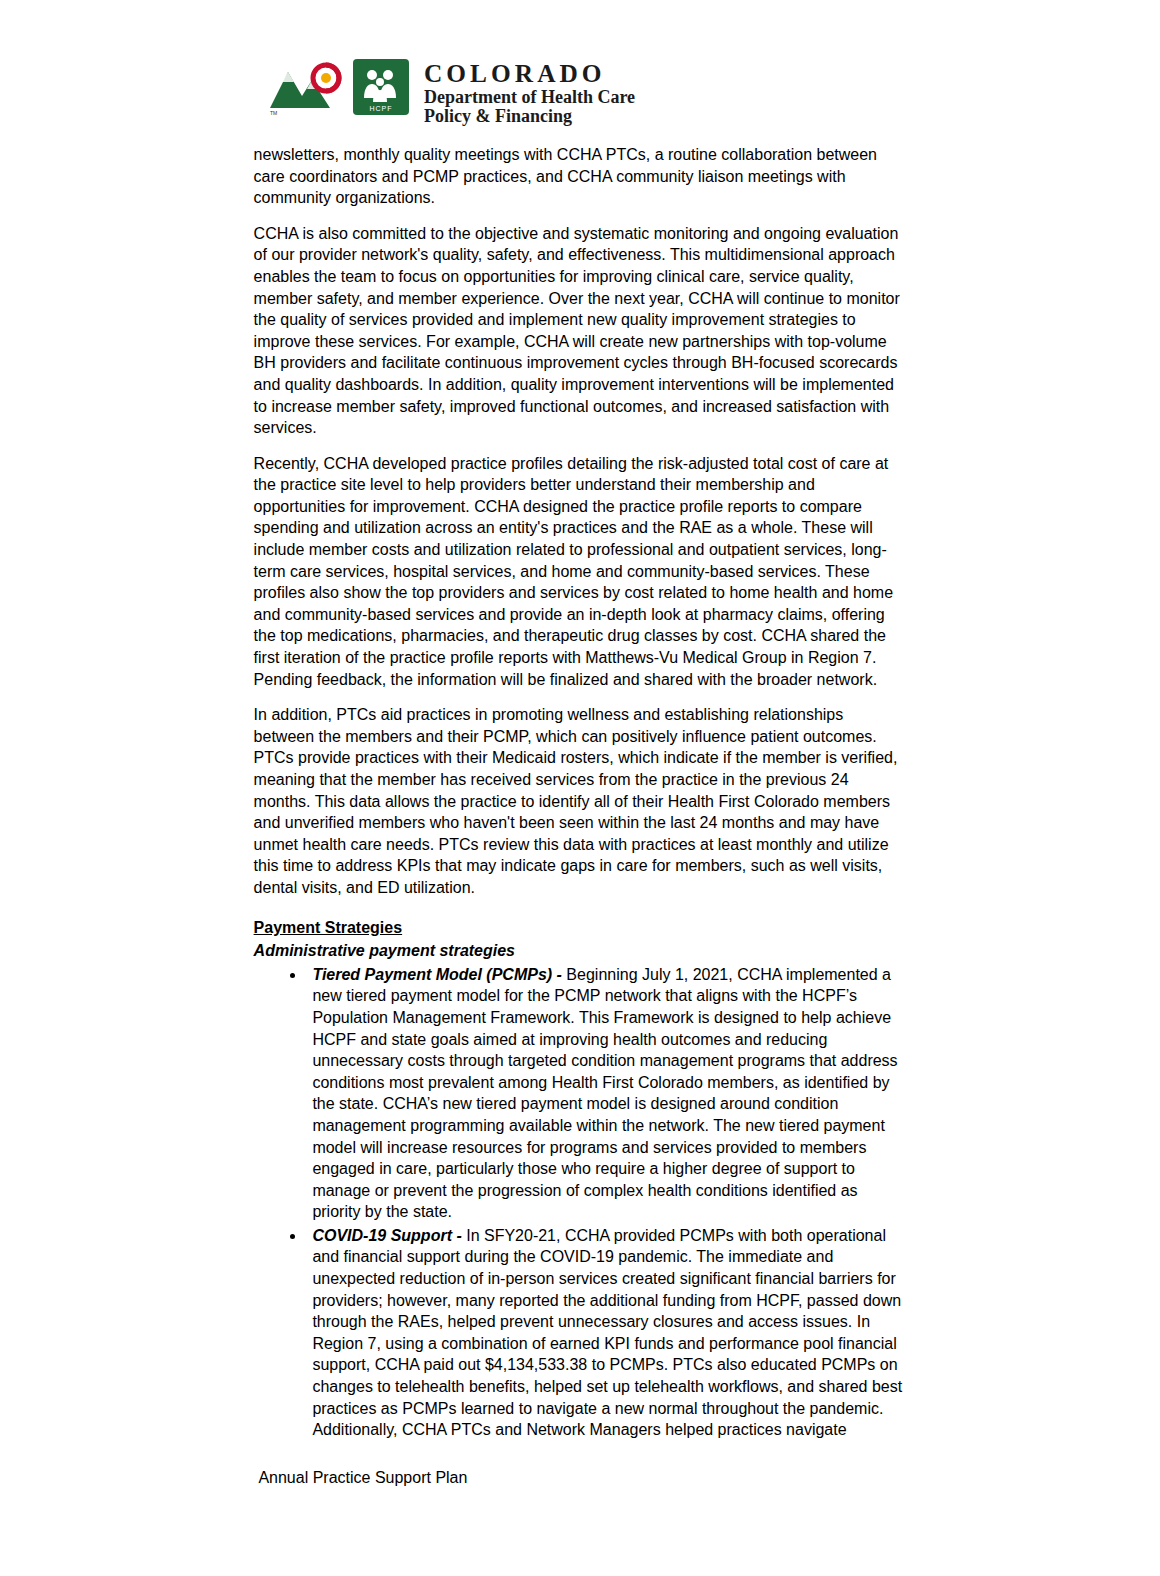TM
HCPF
COLORADO
Department of Health Care
Policy & Financing
newsletters, monthly quality meetings with CCHA PTCs, a routine collaboration between care coordinators and PCMP practices, and CCHA community liaison meetings with community organizations.
CCHA is also committed to the objective and systematic monitoring and ongoing evaluation of our provider network's quality, safety, and effectiveness. This multidimensional approach enables the team to focus on opportunities for improving clinical care, service quality, member safety, and member experience. Over the next year, CCHA will continue to monitor the quality of services provided and implement new quality improvement strategies to improve these services. For example, CCHA will create new partnerships with top-volume BH providers and facilitate continuous improvement cycles through BH-focused scorecards and quality dashboards. In addition, quality improvement interventions will be implemented to increase member safety, improved functional outcomes, and increased satisfaction with services.
Recently, CCHA developed practice profiles detailing the risk-adjusted total cost of care at the practice site level to help providers better understand their membership and opportunities for improvement. CCHA designed the practice profile reports to compare spending and utilization across an entity's practices and the RAE as a whole. These will include member costs and utilization related to professional and outpatient services, long-term care services, hospital services, and home and community-based services. These profiles also show the top providers and services by cost related to home health and home and community-based services and provide an in-depth look at pharmacy claims, offering the top medications, pharmacies, and therapeutic drug classes by cost. CCHA shared the first iteration of the practice profile reports with Matthews-Vu Medical Group in Region 7. Pending feedback, the information will be finalized and shared with the broader network.
In addition, PTCs aid practices in promoting wellness and establishing relationships between the members and their PCMP, which can positively influence patient outcomes. PTCs provide practices with their Medicaid rosters, which indicate if the member is verified, meaning that the member has received services from the practice in the previous 24 months. This data allows the practice to identify all of their Health First Colorado members and unverified members who haven't been seen within the last 24 months and may have unmet health care needs. PTCs review this data with practices at least monthly and utilize this time to address KPIs that may indicate gaps in care for members, such as well visits, dental visits, and ED utilization.
Payment Strategies
Administrative payment strategies
Tiered Payment Model (PCMPs) - Beginning July 1, 2021, CCHA implemented a new tiered payment model for the PCMP network that aligns with the HCPF’s Population Management Framework. This Framework is designed to help achieve HCPF and state goals aimed at improving health outcomes and reducing unnecessary costs through targeted condition management programs that address conditions most prevalent among Health First Colorado members, as identified by the state. CCHA’s new tiered payment model is designed around condition management programming available within the network. The new tiered payment model will increase resources for programs and services provided to members engaged in care, particularly those who require a higher degree of support to manage or prevent the progression of complex health conditions identified as priority by the state.
COVID-19 Support - In SFY20-21, CCHA provided PCMPs with both operational and financial support during the COVID-19 pandemic. The immediate and unexpected reduction of in-person services created significant financial barriers for providers; however, many reported the additional funding from HCPF, passed down through the RAEs, helped prevent unnecessary closures and access issues. In Region 7, using a combination of earned KPI funds and performance pool financial support, CCHA paid out $4,134,533.38 to PCMPs. PTCs also educated PCMPs on changes to telehealth benefits, helped set up telehealth workflows, and shared best practices as PCMPs learned to navigate a new normal throughout the pandemic. Additionally, CCHA PTCs and Network Managers helped practices navigate
Annual Practice Support Plan